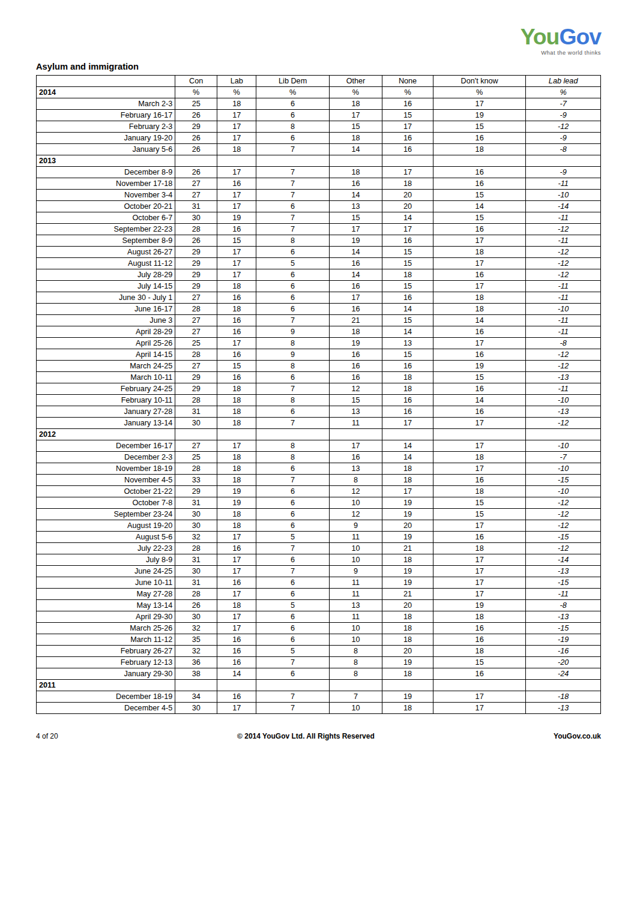You Gov
What the world thinks
Asylum and immigration
| | Con | Lab | Lib Dem | Other | None | Don't know | Lab lead |
| --- | --- | --- | --- | --- | --- | --- | --- |
| 2014 | % | % | % | % | % | % | % |
| March 2-3 | 25 | 18 | 6 | 18 | 16 | 17 | -7 |
| February 16-17 | 26 | 17 | 6 | 17 | 15 | 19 | -9 |
| February 2-3 | 29 | 17 | 8 | 15 | 17 | 15 | -12 |
| January 19-20 | 26 | 17 | 6 | 18 | 16 | 16 | -9 |
| January 5-6 | 26 | 18 | 7 | 14 | 16 | 18 | -8 |
| 2013 | | | | | | | |
| December 8-9 | 26 | 17 | 7 | 18 | 17 | 16 | -9 |
| November 17-18 | 27 | 16 | 7 | 16 | 18 | 16 | -11 |
| November 3-4 | 27 | 17 | 7 | 14 | 20 | 15 | -10 |
| October 20-21 | 31 | 17 | 6 | 13 | 20 | 14 | -14 |
| October 6-7 | 30 | 19 | 7 | 15 | 14 | 15 | -11 |
| September 22-23 | 28 | 16 | 7 | 17 | 17 | 16 | -12 |
| September 8-9 | 26 | 15 | 8 | 19 | 16 | 17 | -11 |
| August 26-27 | 29 | 17 | 6 | 14 | 15 | 18 | -12 |
| August 11-12 | 29 | 17 | 5 | 16 | 15 | 17 | -12 |
| July 28-29 | 29 | 17 | 6 | 14 | 18 | 16 | -12 |
| July 14-15 | 29 | 18 | 6 | 16 | 15 | 17 | -11 |
| June 30 - July 1 | 27 | 16 | 6 | 17 | 16 | 18 | -11 |
| June 16-17 | 28 | 18 | 6 | 16 | 14 | 18 | -10 |
| June 3 | 27 | 16 | 7 | 21 | 15 | 14 | -11 |
| April 28-29 | 27 | 16 | 9 | 18 | 14 | 16 | -11 |
| April 25-26 | 25 | 17 | 8 | 19 | 13 | 17 | -8 |
| April 14-15 | 28 | 16 | 9 | 16 | 15 | 16 | -12 |
| March 24-25 | 27 | 15 | 8 | 16 | 16 | 19 | -12 |
| March 10-11 | 29 | 16 | 6 | 16 | 18 | 15 | -13 |
| February 24-25 | 29 | 18 | 7 | 12 | 18 | 16 | -11 |
| February 10-11 | 28 | 18 | 8 | 15 | 16 | 14 | -10 |
| January 27-28 | 31 | 18 | 6 | 13 | 16 | 16 | -13 |
| January 13-14 | 30 | 18 | 7 | 11 | 17 | 17 | -12 |
| 2012 | | | | | | | |
| December 16-17 | 27 | 17 | 8 | 17 | 14 | 17 | -10 |
| December 2-3 | 25 | 18 | 8 | 16 | 14 | 18 | -7 |
| November 18-19 | 28 | 18 | 6 | 13 | 18 | 17 | -10 |
| November 4-5 | 33 | 18 | 7 | 8 | 18 | 16 | -15 |
| October 21-22 | 29 | 19 | 6 | 12 | 17 | 18 | -10 |
| October 7-8 | 31 | 19 | 6 | 10 | 19 | 15 | -12 |
| September 23-24 | 30 | 18 | 6 | 12 | 19 | 15 | -12 |
| August 19-20 | 30 | 18 | 6 | 9 | 20 | 17 | -12 |
| August 5-6 | 32 | 17 | 5 | 11 | 19 | 16 | -15 |
| July 22-23 | 28 | 16 | 7 | 10 | 21 | 18 | -12 |
| July 8-9 | 31 | 17 | 6 | 10 | 18 | 17 | -14 |
| June 24-25 | 30 | 17 | 7 | 9 | 19 | 17 | -13 |
| June 10-11 | 31 | 16 | 6 | 11 | 19 | 17 | -15 |
| May 27-28 | 28 | 17 | 6 | 11 | 21 | 17 | -11 |
| May 13-14 | 26 | 18 | 5 | 13 | 20 | 19 | -8 |
| April 29-30 | 30 | 17 | 6 | 11 | 18 | 18 | -13 |
| March 25-26 | 32 | 17 | 6 | 10 | 18 | 16 | -15 |
| March 11-12 | 35 | 16 | 6 | 10 | 18 | 16 | -19 |
| February 26-27 | 32 | 16 | 5 | 8 | 20 | 18 | -16 |
| February 12-13 | 36 | 16 | 7 | 8 | 19 | 15 | -20 |
| January 29-30 | 38 | 14 | 6 | 8 | 18 | 16 | -24 |
| 2011 | | | | | | | |
| December 18-19 | 34 | 16 | 7 | 7 | 19 | 17 | -18 |
| December 4-5 | 30 | 17 | 7 | 10 | 18 | 17 | -13 |
4 of 20
© 2014 YouGov Ltd. All Rights Reserved
YouGov.co.uk